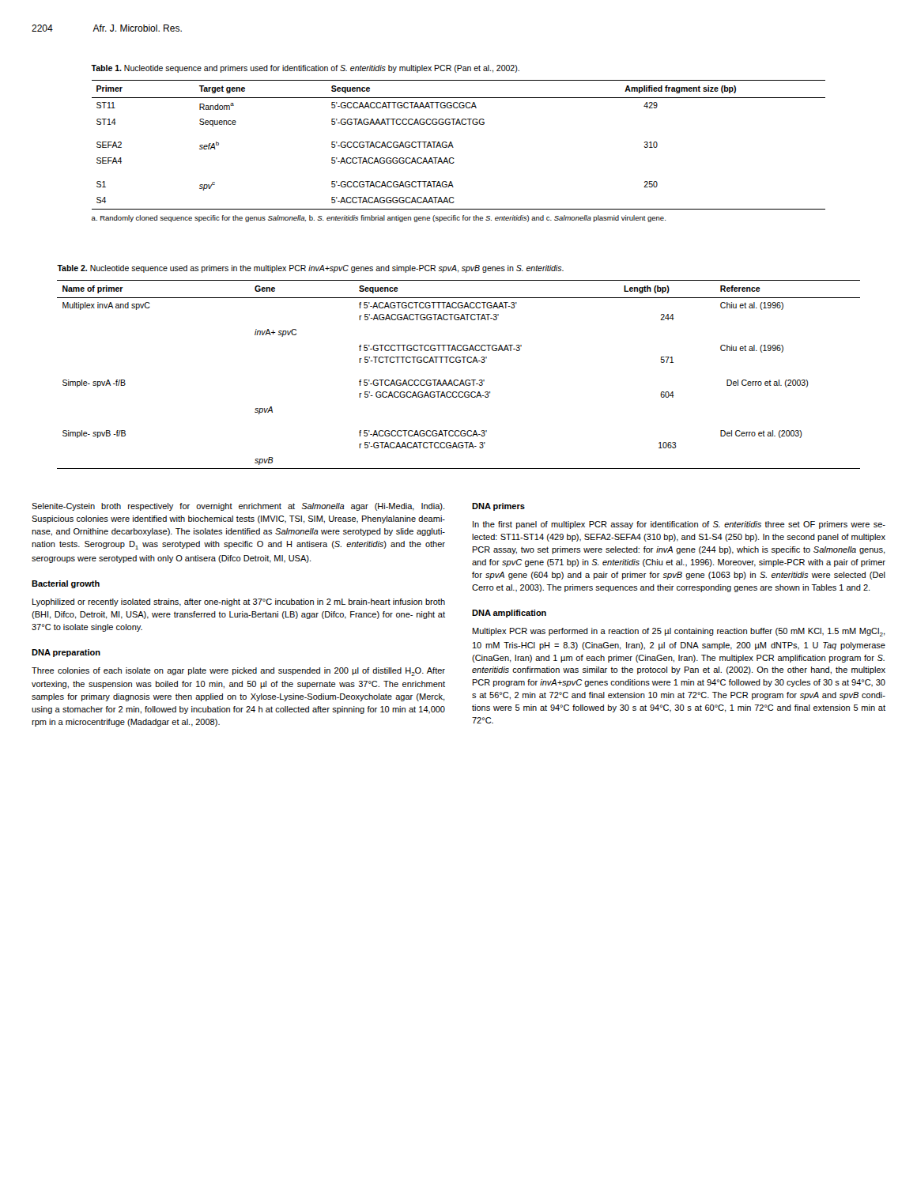2204 Afr. J. Microbiol. Res.
Table 1. Nucleotide sequence and primers used for identification of S. enteritidis by multiplex PCR (Pan et al., 2002).
| Primer | Target gene | Sequence | Amplified fragment size (bp) |
| --- | --- | --- | --- |
| ST11 | Random a | 5'-GCCAACCATTGCTAAATTGGCGCA | 429 |
| ST14 | Sequence | 5'-GGTAGAAATTCCCAGCGGGTACTGG | |
| SEFA2 | sefA b | 5'-GCCGTACACGAGCTTATAGA | 310 |
| SEFA4 | | 5'-ACCTACAGGGGCACAATAAC | |
| S1 | spv c | 5'-GCCGTACACGAGCTTATAGA | 250 |
| S4 | | 5'-ACCTACAGGGGCACAATAAC | |
a. Randomly cloned sequence specific for the genus Salmonella, b. S. enteritidis fimbrial antigen gene (specific for the S. enteritidis) and c. Salmonella plasmid virulent gene.
Table 2. Nucleotide sequence used as primers in the multiplex PCR invA+spvC genes and simple-PCR spvA, spvB genes in S. enteritidis.
| Name of primer | Gene | Sequence | Length (bp) | Reference |
| --- | --- | --- | --- | --- |
| Multiplex invA and spvC | | f 5'-ACAGTGCTCGTTTACGACCTGAAT-3' r 5'-AGACGACTGGTACTGATCTAT-3' | 244 | Chiu et al. (1996) |
| | inv A+ spv C | | | |
| | | f 5'-GTCCTTGCTCGTTTACGACCTGAAT-3' r 5'-TCTCTTCTGCATTTCGTCA-3' | 571 | Chiu et al. (1996) |
| Simple- spvA -f/B | | f 5'-GTCAGACCCGTAAACAGT-3' r 5'- GCACGCAGAGTACCCGCA-3' | 604 | Del Cerro et al. (2003) |
| | spvA | | | |
| Simple- s pvB -f/B | | f 5'-ACGCCTCAGCGATCCGCA-3' r 5'-GTACAACATCTCCGAGTA- 3' | 1063 | Del Cerro et al. (2003) |
| | spvB | | | |
Selenite-Cystein broth respectively for overnight enrichment at Salmonella agar (Hi-Media, India). Suspicious colonies were identified with biochemical tests (IMVIC, TSI, SIM, Urease, Phenylalanine deaminase, and Ornithine decarboxylase). The isolates identified as Salmonella were serotyped by slide agglutination tests. Serogroup D1 was serotyped with specific O and H antisera (S. enteritidis) and the other serogroups were serotyped with only O antisera (Difco Detroit, MI, USA).
Bacterial growth
Lyophilized or recently isolated strains, after one-night at 37°C incubation in 2 mL brain-heart infusion broth (BHI, Difco, Detroit, MI, USA), were transferred to Luria-Bertani (LB) agar (Difco, France) for one- night at 37°C to isolate single colony.
DNA preparation
Three colonies of each isolate on agar plate were picked and suspended in 200 µl of distilled H2O. After vortexing, the suspension was boiled for 10 min, and 50 µl of the supernate was 37°C. The enrichment samples for primary diagnosis were then applied on to Xylose-Lysine-Sodium-Deoxycholate agar (Merck, using a stomacher for 2 min, followed by incubation for 24 h at collected after spinning for 10 min at 14,000 rpm in a microcentrifuge (Madadgar et al., 2008).
DNA primers
In the first panel of multiplex PCR assay for identification of S. enteritidis three set OF primers were selected: ST11-ST14 (429 bp), SEFA2-SEFA4 (310 bp), and S1-S4 (250 bp). In the second panel of multiplex PCR assay, two set primers were selected: for invA gene (244 bp), which is specific to Salmonella genus, and for spvC gene (571 bp) in S. enteritidis (Chiu et al., 1996). Moreover, simple-PCR with a pair of primer for spvA gene (604 bp) and a pair of primer for spvB gene (1063 bp) in S. enteritidis were selected (Del Cerro et al., 2003). The primers sequences and their corresponding genes are shown in Tables 1 and 2.
DNA amplification
Multiplex PCR was performed in a reaction of 25 µl containing reaction buffer (50 mM KCl, 1.5 mM MgCl2, 10 mM Tris-HCl pH = 8.3) (CinaGen, Iran), 2 µl of DNA sample, 200 µM dNTPs, 1 U Taq polymerase (CinaGen, Iran) and 1 µm of each primer (CinaGen, Iran). The multiplex PCR amplification program for S. enteritidis confirmation was similar to the protocol by Pan et al. (2002). On the other hand, the multiplex PCR program for invA+spvC genes conditions were 1 min at 94°C followed by 30 cycles of 30 s at 94°C, 30 s at 56°C, 2 min at 72°C and final extension 10 min at 72°C. The PCR program for spvA and spvB conditions were 5 min at 94°C followed by 30 s at 94°C, 30 s at 60°C, 1 min 72°C and final extension 5 min at 72°C.